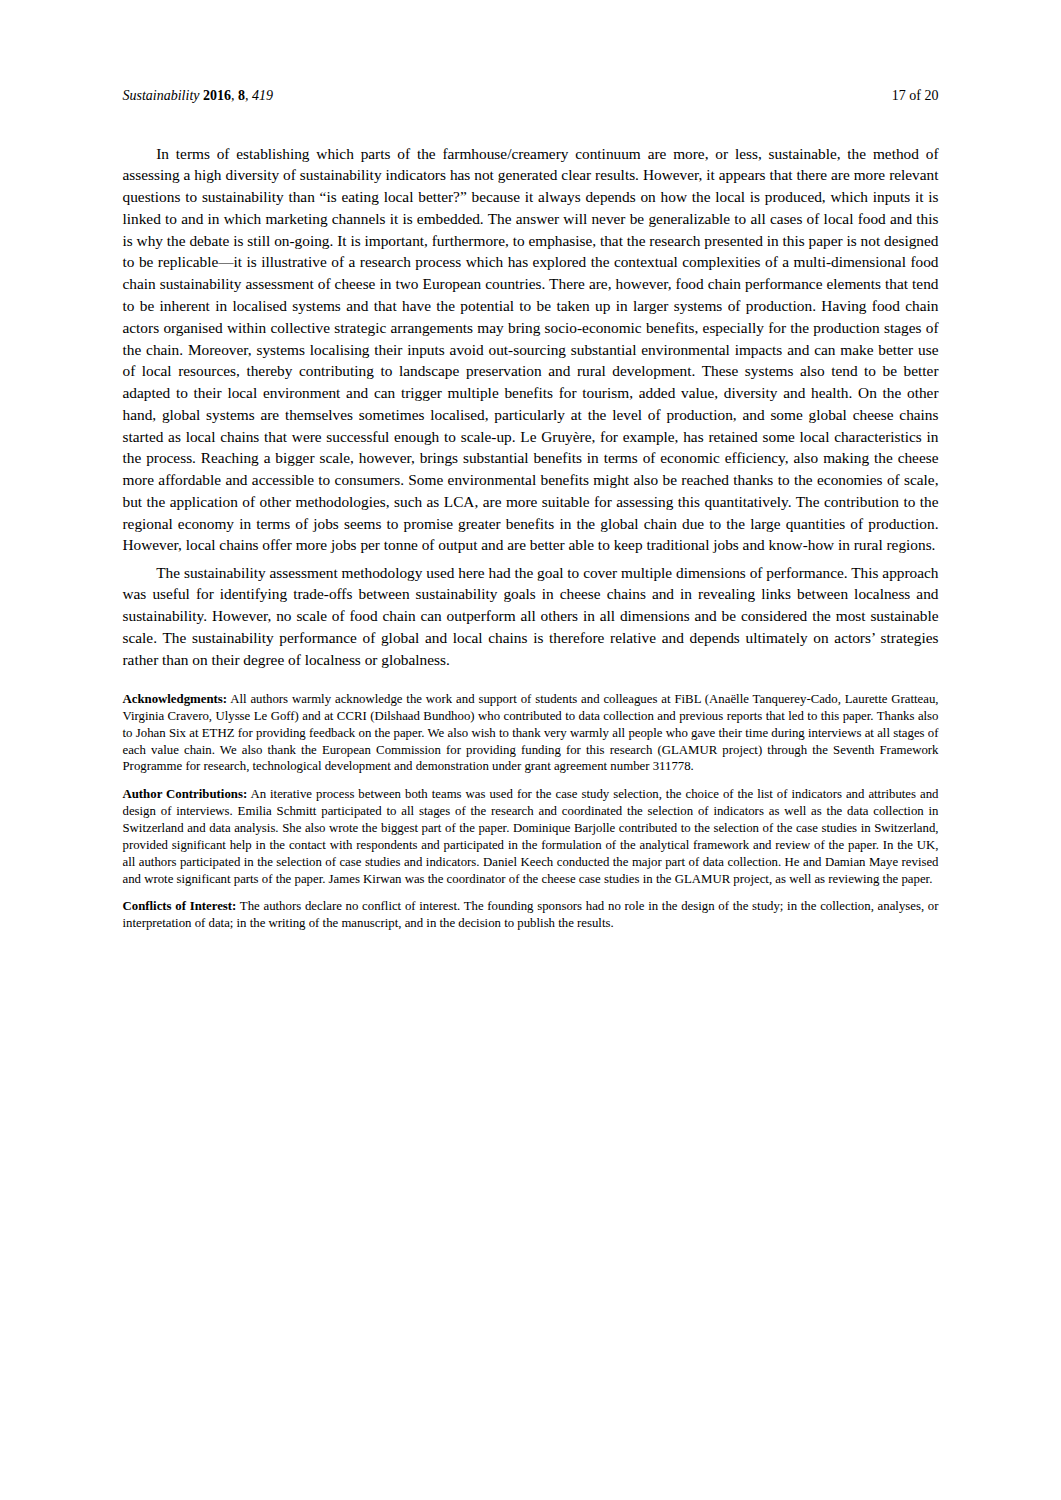Sustainability 2016, 8, 419 17 of 20
In terms of establishing which parts of the farmhouse/creamery continuum are more, or less, sustainable, the method of assessing a high diversity of sustainability indicators has not generated clear results. However, it appears that there are more relevant questions to sustainability than “is eating local better?” because it always depends on how the local is produced, which inputs it is linked to and in which marketing channels it is embedded. The answer will never be generalizable to all cases of local food and this is why the debate is still on-going. It is important, furthermore, to emphasise, that the research presented in this paper is not designed to be replicable—it is illustrative of a research process which has explored the contextual complexities of a multi-dimensional food chain sustainability assessment of cheese in two European countries. There are, however, food chain performance elements that tend to be inherent in localised systems and that have the potential to be taken up in larger systems of production. Having food chain actors organised within collective strategic arrangements may bring socio-economic benefits, especially for the production stages of the chain. Moreover, systems localising their inputs avoid out-sourcing substantial environmental impacts and can make better use of local resources, thereby contributing to landscape preservation and rural development. These systems also tend to be better adapted to their local environment and can trigger multiple benefits for tourism, added value, diversity and health. On the other hand, global systems are themselves sometimes localised, particularly at the level of production, and some global cheese chains started as local chains that were successful enough to scale-up. Le Gruyère, for example, has retained some local characteristics in the process. Reaching a bigger scale, however, brings substantial benefits in terms of economic efficiency, also making the cheese more affordable and accessible to consumers. Some environmental benefits might also be reached thanks to the economies of scale, but the application of other methodologies, such as LCA, are more suitable for assessing this quantitatively. The contribution to the regional economy in terms of jobs seems to promise greater benefits in the global chain due to the large quantities of production. However, local chains offer more jobs per tonne of output and are better able to keep traditional jobs and know-how in rural regions.
The sustainability assessment methodology used here had the goal to cover multiple dimensions of performance. This approach was useful for identifying trade-offs between sustainability goals in cheese chains and in revealing links between localness and sustainability. However, no scale of food chain can outperform all others in all dimensions and be considered the most sustainable scale. The sustainability performance of global and local chains is therefore relative and depends ultimately on actors’ strategies rather than on their degree of localness or globalness.
Acknowledgments: All authors warmly acknowledge the work and support of students and colleagues at FiBL (Anaëlle Tanquerey-Cado, Laurette Gratteau, Virginia Cravero, Ulysse Le Goff) and at CCRI (Dilshaad Bundhoo) who contributed to data collection and previous reports that led to this paper. Thanks also to Johan Six at ETHZ for providing feedback on the paper. We also wish to thank very warmly all people who gave their time during interviews at all stages of each value chain. We also thank the European Commission for providing funding for this research (GLAMUR project) through the Seventh Framework Programme for research, technological development and demonstration under grant agreement number 311778.
Author Contributions: An iterative process between both teams was used for the case study selection, the choice of the list of indicators and attributes and design of interviews. Emilia Schmitt participated to all stages of the research and coordinated the selection of indicators as well as the data collection in Switzerland and data analysis. She also wrote the biggest part of the paper. Dominique Barjolle contributed to the selection of the case studies in Switzerland, provided significant help in the contact with respondents and participated in the formulation of the analytical framework and review of the paper. In the UK, all authors participated in the selection of case studies and indicators. Daniel Keech conducted the major part of data collection. He and Damian Maye revised and wrote significant parts of the paper. James Kirwan was the coordinator of the cheese case studies in the GLAMUR project, as well as reviewing the paper.
Conflicts of Interest: The authors declare no conflict of interest. The founding sponsors had no role in the design of the study; in the collection, analyses, or interpretation of data; in the writing of the manuscript, and in the decision to publish the results.